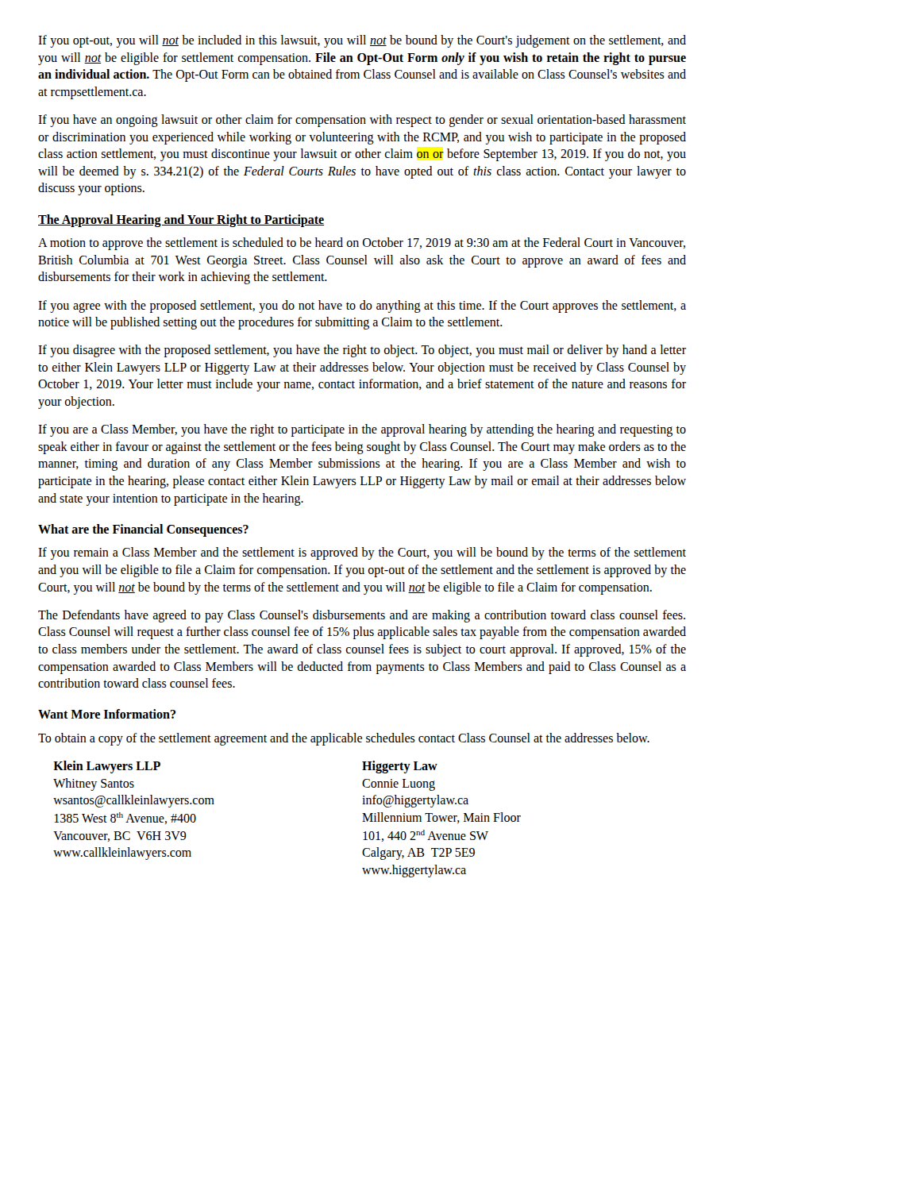If you opt-out, you will not be included in this lawsuit, you will not be bound by the Court's judgement on the settlement, and you will not be eligible for settlement compensation. File an Opt-Out Form only if you wish to retain the right to pursue an individual action. The Opt-Out Form can be obtained from Class Counsel and is available on Class Counsel's websites and at rcmpsettlement.ca.
If you have an ongoing lawsuit or other claim for compensation with respect to gender or sexual orientation-based harassment or discrimination you experienced while working or volunteering with the RCMP, and you wish to participate in the proposed class action settlement, you must discontinue your lawsuit or other claim on or before September 13, 2019. If you do not, you will be deemed by s. 334.21(2) of the Federal Courts Rules to have opted out of this class action. Contact your lawyer to discuss your options.
The Approval Hearing and Your Right to Participate
A motion to approve the settlement is scheduled to be heard on October 17, 2019 at 9:30 am at the Federal Court in Vancouver, British Columbia at 701 West Georgia Street. Class Counsel will also ask the Court to approve an award of fees and disbursements for their work in achieving the settlement.
If you agree with the proposed settlement, you do not have to do anything at this time. If the Court approves the settlement, a notice will be published setting out the procedures for submitting a Claim to the settlement.
If you disagree with the proposed settlement, you have the right to object. To object, you must mail or deliver by hand a letter to either Klein Lawyers LLP or Higgerty Law at their addresses below. Your objection must be received by Class Counsel by October 1, 2019. Your letter must include your name, contact information, and a brief statement of the nature and reasons for your objection.
If you are a Class Member, you have the right to participate in the approval hearing by attending the hearing and requesting to speak either in favour or against the settlement or the fees being sought by Class Counsel. The Court may make orders as to the manner, timing and duration of any Class Member submissions at the hearing. If you are a Class Member and wish to participate in the hearing, please contact either Klein Lawyers LLP or Higgerty Law by mail or email at their addresses below and state your intention to participate in the hearing.
What are the Financial Consequences?
If you remain a Class Member and the settlement is approved by the Court, you will be bound by the terms of the settlement and you will be eligible to file a Claim for compensation. If you opt-out of the settlement and the settlement is approved by the Court, you will not be bound by the terms of the settlement and you will not be eligible to file a Claim for compensation.
The Defendants have agreed to pay Class Counsel's disbursements and are making a contribution toward class counsel fees. Class Counsel will request a further class counsel fee of 15% plus applicable sales tax payable from the compensation awarded to class members under the settlement. The award of class counsel fees is subject to court approval. If approved, 15% of the compensation awarded to Class Members will be deducted from payments to Class Members and paid to Class Counsel as a contribution toward class counsel fees.
Want More Information?
To obtain a copy of the settlement agreement and the applicable schedules contact Class Counsel at the addresses below.
| Klein Lawyers LLP Whitney Santos wsantos@callkleinlawyers.com 1385 West 8 th Avenue, #400 Vancouver, BC V6H 3V9 www.callkleinlawyers.com | Higgerty Law Connie Luong info@higgertylaw.ca Millennium Tower, Main Floor 101, 440 2 nd Avenue SW Calgary, AB T2P 5E9 www.higgertylaw.ca |